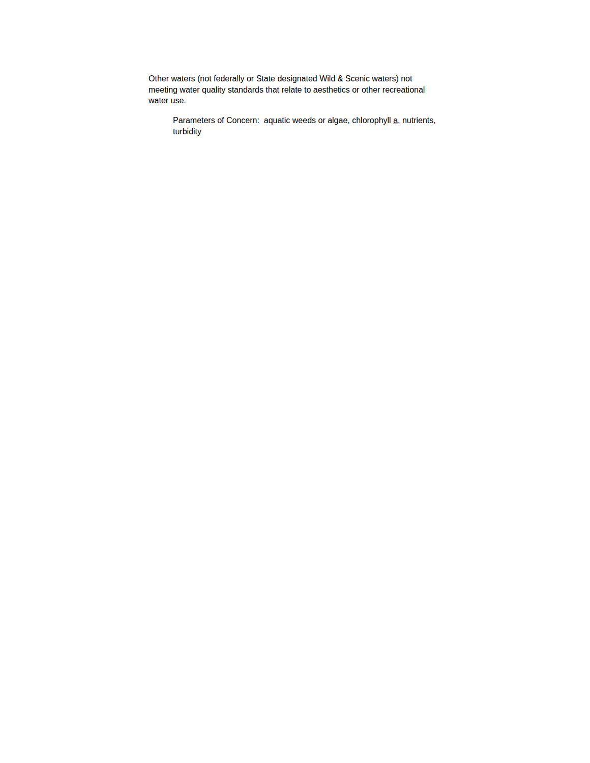Other waters (not federally or State designated Wild & Scenic waters) not meeting water quality standards that relate to aesthetics or other recreational water use.
Parameters of Concern: aquatic weeds or algae, chlorophyll a, nutrients, turbidity